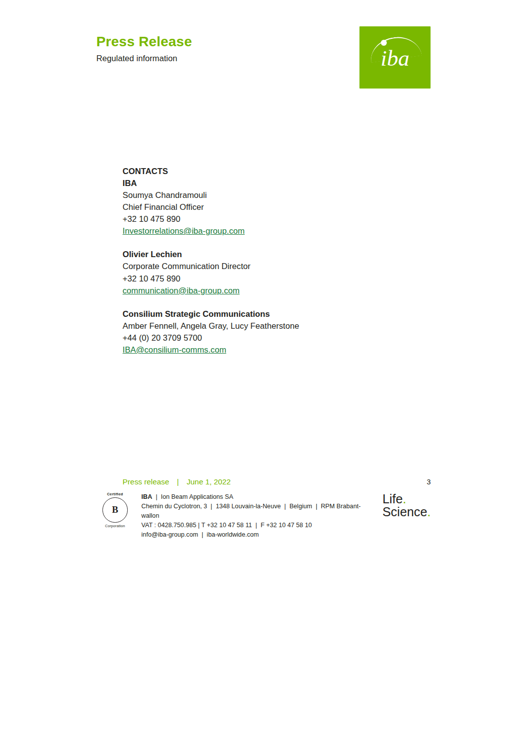Press Release
Regulated information
iba
CONTACTS
IBA
Soumya Chandramouli
Chief Financial Officer
+32 10 475 890
Investorrelations@iba-group.com
Olivier Lechien
Corporate Communication Director
+32 10 475 890
communication@iba-group.com
Consilium Strategic Communications
Amber Fennell, Angela Gray, Lucy Featherstone
+44 (0) 20 3709 5700
IBA@consilium-comms.com
Press release | June 1, 2022
3
Certified
B
Corporation
IBA | Ion Beam Applications SA
Chemin du Cyclotron, 3 | 1348 Louvain-la-Neuve | Belgium | RPM Brabant-wallon
VAT : 0428.750.985 | T +32 10 47 58 11 | F +32 10 47 58 10
info@iba-group.com | iba-worldwide.com
Life.
Science.